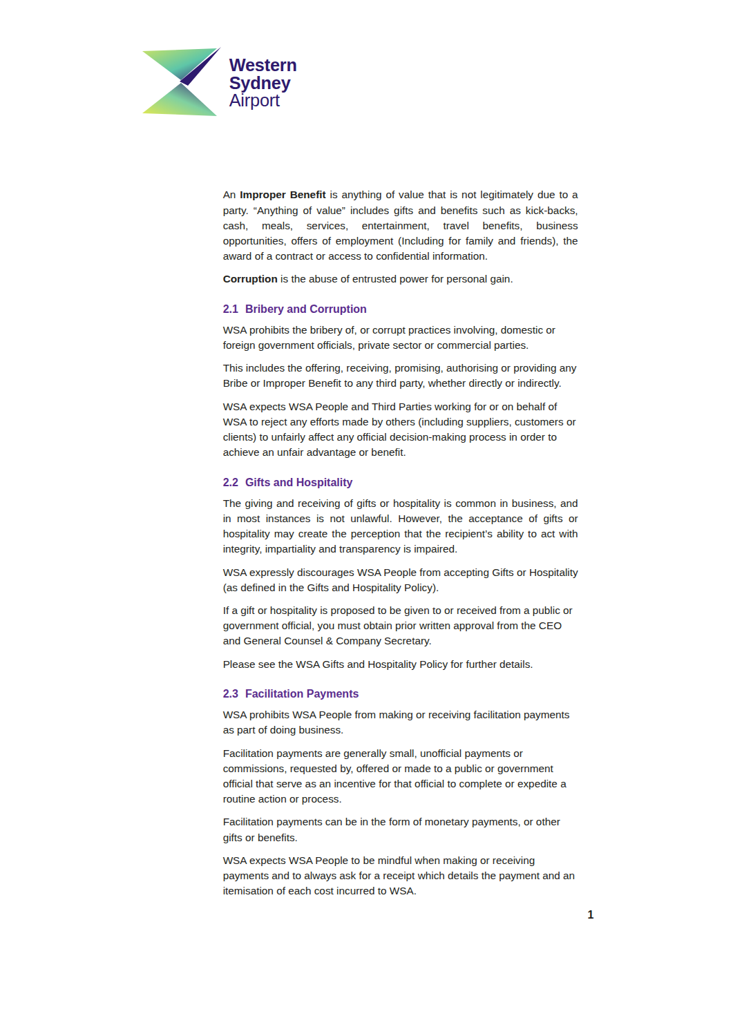Western
Sydney
Airport
An Improper Benefit is anything of value that is not legitimately due to a party. “Anything of value” includes gifts and benefits such as kick-backs, cash, meals, services, entertainment, travel benefits, business opportunities, offers of employment (Including for family and friends), the award of a contract or access to confidential information.
Corruption is the abuse of entrusted power for personal gain.
2.1 Bribery and Corruption
WSA prohibits the bribery of, or corrupt practices involving, domestic or foreign government officials, private sector or commercial parties.
This includes the offering, receiving, promising, authorising or providing any Bribe or Improper Benefit to any third party, whether directly or indirectly.
WSA expects WSA People and Third Parties working for or on behalf of WSA to reject any efforts made by others (including suppliers, customers or clients) to unfairly affect any official decision-making process in order to achieve an unfair advantage or benefit.
2.2 Gifts and Hospitality
The giving and receiving of gifts or hospitality is common in business, and in most instances is not unlawful. However, the acceptance of gifts or hospitality may create the perception that the recipient’s ability to act with integrity, impartiality and transparency is impaired.
WSA expressly discourages WSA People from accepting Gifts or Hospitality (as defined in the Gifts and Hospitality Policy).
If a gift or hospitality is proposed to be given to or received from a public or government official, you must obtain prior written approval from the CEO and General Counsel & Company Secretary.
Please see the WSA Gifts and Hospitality Policy for further details.
2.3 Facilitation Payments
WSA prohibits WSA People from making or receiving facilitation payments as part of doing business.
Facilitation payments are generally small, unofficial payments or commissions, requested by, offered or made to a public or government official that serve as an incentive for that official to complete or expedite a routine action or process.
Facilitation payments can be in the form of monetary payments, or other gifts or benefits.
WSA expects WSA People to be mindful when making or receiving payments and to always ask for a receipt which details the payment and an itemisation of each cost incurred to WSA.
1